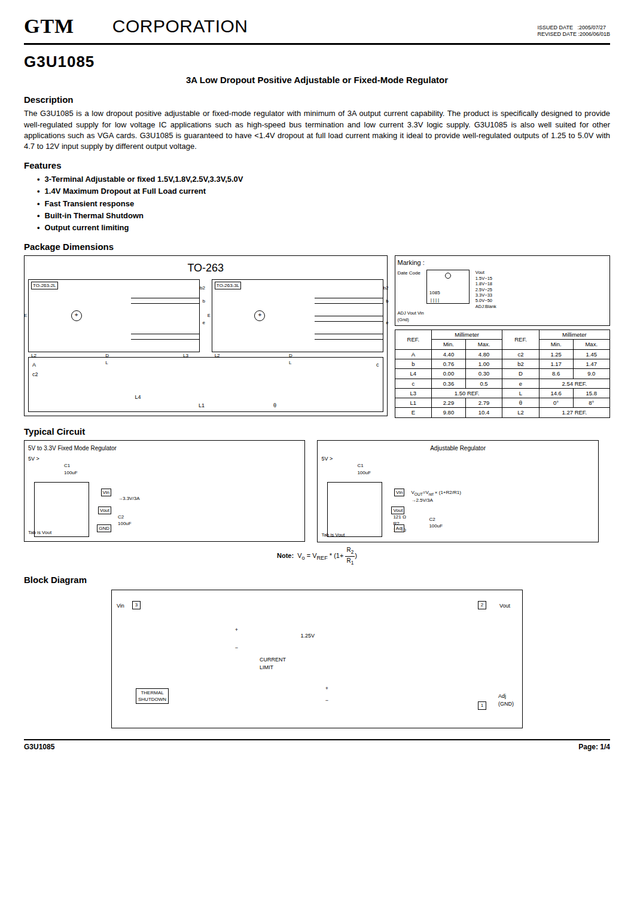GTM CORPORATION
ISSUED DATE :2005/07/27
REVISED DATE :2006/06/01B
G3U1085
3A Low Dropout Positive Adjustable or Fixed-Mode Regulator
Description
The G3U1085 is a low dropout positive adjustable or fixed-mode regulator with minimum of 3A output current capability. The product is specifically designed to provide well-regulated supply for low voltage IC applications such as high-speed bus termination and low current 3.3V logic supply. G3U1085 is also well suited for other applications such as VGA cards. G3U1085 is guaranteed to have <1.4V dropout at full load current making it ideal to provide well-regulated outputs of 1.25 to 5.0V with 4.7 to 12V input supply by different output voltage.
Features
3-Terminal Adjustable or fixed 1.5V,1.8V,2.5V,3.3V,5.0V
1.4V Maximum Dropout at Full Load current
Fast Transient response
Built-in Thermal Shutdown
Output current limiting
Package Dimensions
TO-263
TO-263-2L + E b2 b e L2 D L3 L
TO-263-3L + E b2 b e L2 D L
A c2 L4 L1 θ c
Marking :
Date Code
1085 ||||
Vout
1.5V~15
1.8V~18
2.5V~25
3.3V~33
5.0V~50
ADJ:Blank
ADJ Vout Vin
(Gnd)
| REF. | Millimeter | REF. | Millimeter |
| --- | --- | --- | --- |
| Min. | Max. | Min. | Max. |
| A | 4.40 | 4.80 | c2 | 1.25 | 1.45 |
| b | 0.76 | 1.00 | b2 | 1.17 | 1.47 |
| L4 | 0.00 | 0.30 | D | 8.6 | 9.0 |
| c | 0.36 | 0.5 | e | 2.54 REF. |
| L3 | 1.50 REF. | L | 14.6 | 15.8 |
| L1 | 2.29 | 2.79 | θ | 0° | 8° |
| E | 9.80 | 10.4 | L2 | 1.27 REF. |
Typical Circuit
5V to 3.3V Fixed Mode Regulator
5V >
C1
100uF
Vin Vout GND
→3.3V/3A
C2
100uF
Tab is Vout
Adjustable Regulator
5V >
C1
100uF
Vin Vout Adj
VOUT=Vref × (1+R2/R1)
→2.5V/3A
R1
121 Ω
R2
121 Ω
C2
100uF
Tab is Vout
Note: Vo = VREF * (1+ R2 R1)
Block Diagram
Vin 3 2 Vout 1.25V CURRENT
LIMIT THERMAL
SHUTDOWN 1 Adj
(GND) + − + −
G3U1085 Page: 1/4